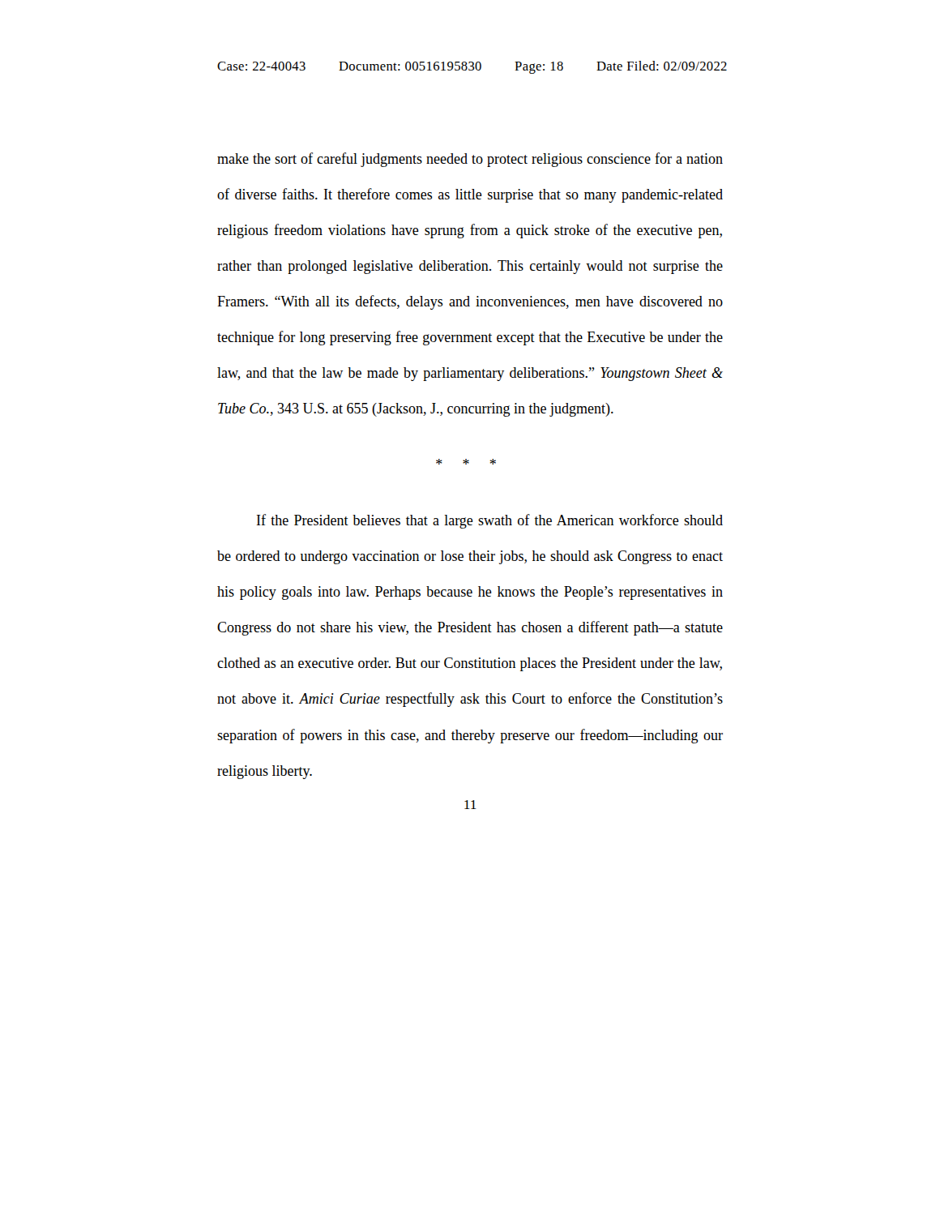Case: 22-40043 Document: 00516195830 Page: 18 Date Filed: 02/09/2022
make the sort of careful judgments needed to protect religious conscience for a nation of diverse faiths. It therefore comes as little surprise that so many pandemic-related religious freedom violations have sprung from a quick stroke of the executive pen, rather than prolonged legislative deliberation. This certainly would not surprise the Framers. “With all its defects, delays and inconveniences, men have discovered no technique for long preserving free government except that the Executive be under the law, and that the law be made by parliamentary deliberations.” Youngstown Sheet & Tube Co., 343 U.S. at 655 (Jackson, J., concurring in the judgment).
* * *
If the President believes that a large swath of the American workforce should be ordered to undergo vaccination or lose their jobs, he should ask Congress to enact his policy goals into law. Perhaps because he knows the People’s representatives in Congress do not share his view, the President has chosen a different path—a statute clothed as an executive order. But our Constitution places the President under the law, not above it. Amici Curiae respectfully ask this Court to enforce the Constitution’s separation of powers in this case, and thereby preserve our freedom—including our religious liberty.
11